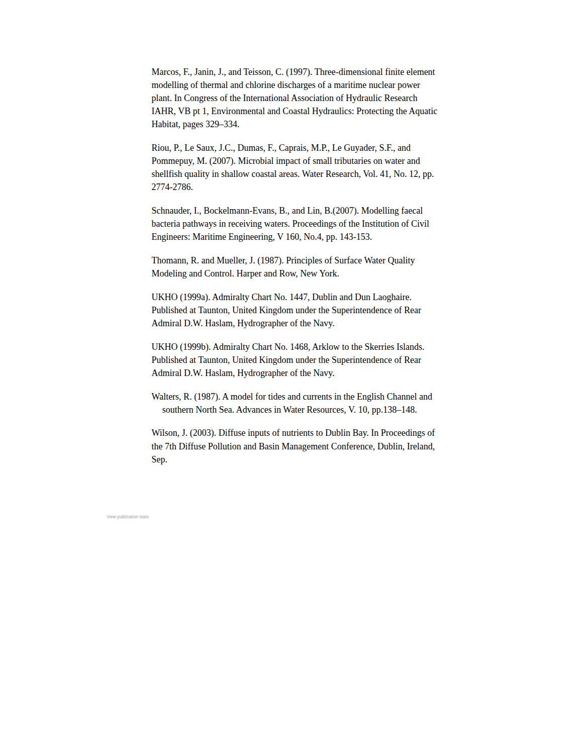Marcos, F., Janin, J., and Teisson, C. (1997). Three-dimensional finite element modelling of thermal and chlorine discharges of a maritime nuclear power plant. In Congress of the International Association of Hydraulic Research IAHR, VB pt 1, Environmental and Coastal Hydraulics: Protecting the Aquatic Habitat, pages 329–334.
Riou, P., Le Saux, J.C., Dumas, F., Caprais, M.P., Le Guyader, S.F., and Pommepuy, M. (2007). Microbial impact of small tributaries on water and shellfish quality in shallow coastal areas. Water Research, Vol. 41, No. 12, pp. 2774-2786.
Schnauder, I., Bockelmann-Evans, B., and Lin, B.(2007). Modelling faecal bacteria pathways in receiving waters. Proceedings of the Institution of Civil Engineers: Maritime Engineering, V 160, No.4, pp. 143-153.
Thomann, R. and Mueller, J. (1987). Principles of Surface Water Quality Modeling and Control. Harper and Row, New York.
UKHO (1999a). Admiralty Chart No. 1447, Dublin and Dun Laoghaire. Published at Taunton, United Kingdom under the Superintendence of Rear Admiral D.W. Haslam, Hydrographer of the Navy.
UKHO (1999b). Admiralty Chart No. 1468, Arklow to the Skerries Islands. Published at Taunton, United Kingdom under the Superintendence of Rear Admiral D.W. Haslam, Hydrographer of the Navy.
Walters, R. (1987). A model for tides and currents in the English Channel and southern North Sea. Advances in Water Resources, V. 10, pp.138–148.
Wilson, J. (2003). Diffuse inputs of nutrients to Dublin Bay. In Proceedings of the 7th Diffuse Pollution and Basin Management Conference, Dublin, Ireland, Sep.
View publication stats